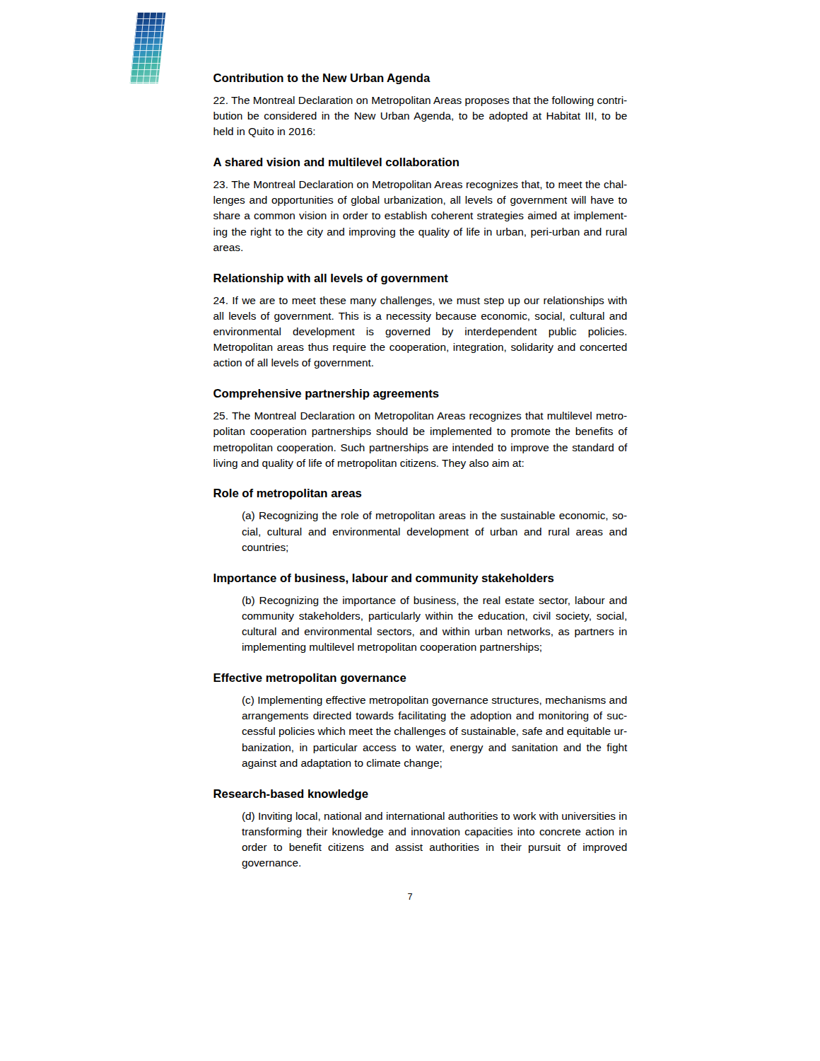Contribution to the New Urban Agenda
22. The Montreal Declaration on Metropolitan Areas proposes that the following contribution be considered in the New Urban Agenda, to be adopted at Habitat III, to be held in Quito in 2016:
A shared vision and multilevel collaboration
23. The Montreal Declaration on Metropolitan Areas recognizes that, to meet the challenges and opportunities of global urbanization, all levels of government will have to share a common vision in order to establish coherent strategies aimed at implementing the right to the city and improving the quality of life in urban, peri-urban and rural areas.
Relationship with all levels of government
24. If we are to meet these many challenges, we must step up our relationships with all levels of government. This is a necessity because economic, social, cultural and environmental development is governed by interdependent public policies. Metropolitan areas thus require the cooperation, integration, solidarity and concerted action of all levels of government.
Comprehensive partnership agreements
25. The Montreal Declaration on Metropolitan Areas recognizes that multilevel metropolitan cooperation partnerships should be implemented to promote the benefits of metropolitan cooperation. Such partnerships are intended to improve the standard of living and quality of life of metropolitan citizens. They also aim at:
Role of metropolitan areas
(a) Recognizing the role of metropolitan areas in the sustainable economic, social, cultural and environmental development of urban and rural areas and countries;
Importance of business, labour and community stakeholders
(b) Recognizing the importance of business, the real estate sector, labour and community stakeholders, particularly within the education, civil society, social, cultural and environmental sectors, and within urban networks, as partners in implementing multilevel metropolitan cooperation partnerships;
Effective metropolitan governance
(c) Implementing effective metropolitan governance structures, mechanisms and arrangements directed towards facilitating the adoption and monitoring of successful policies which meet the challenges of sustainable, safe and equitable urbanization, in particular access to water, energy and sanitation and the fight against and adaptation to climate change;
Research-based knowledge
(d) Inviting local, national and international authorities to work with universities in transforming their knowledge and innovation capacities into concrete action in order to benefit citizens and assist authorities in their pursuit of improved governance.
7